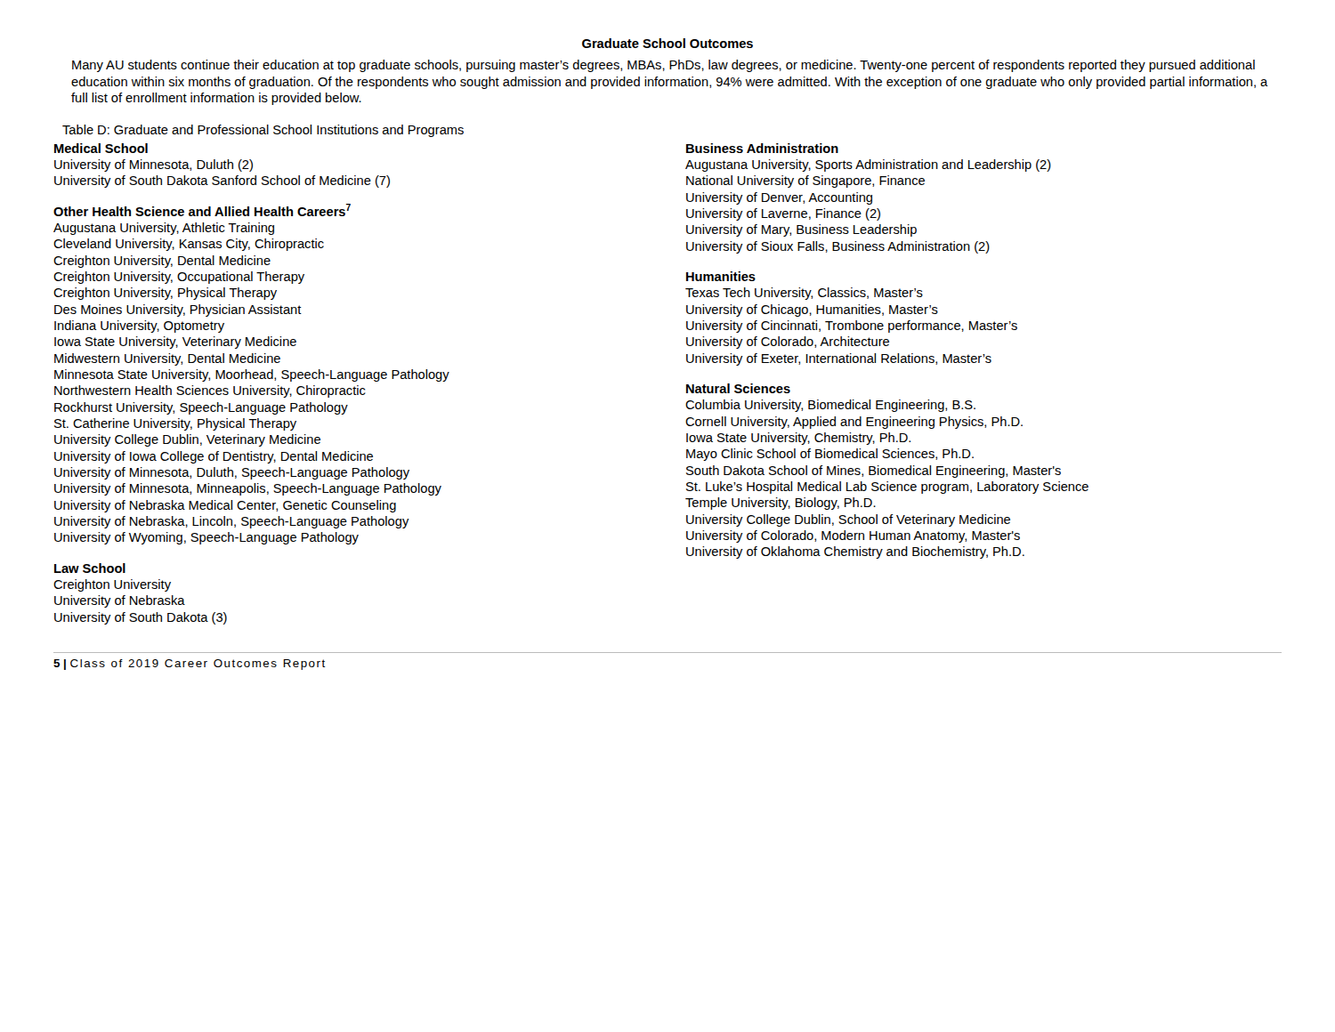Graduate School Outcomes
Many AU students continue their education at top graduate schools, pursuing master’s degrees, MBAs, PhDs, law degrees, or medicine. Twenty-one percent of respondents reported they pursued additional education within six months of graduation. Of the respondents who sought admission and provided information, 94% were admitted. With the exception of one graduate who only provided partial information, a full list of enrollment information is provided below.
Table D: Graduate and Professional School Institutions and Programs
Medical School
University of Minnesota, Duluth (2)
University of South Dakota Sanford School of Medicine (7)
Other Health Science and Allied Health Careers7
Augustana University, Athletic Training
Cleveland University, Kansas City, Chiropractic
Creighton University, Dental Medicine
Creighton University, Occupational Therapy
Creighton University, Physical Therapy
Des Moines University, Physician Assistant
Indiana University, Optometry
Iowa State University, Veterinary Medicine
Midwestern University, Dental Medicine
Minnesota State University, Moorhead, Speech-Language Pathology
Northwestern Health Sciences University, Chiropractic
Rockhurst University, Speech-Language Pathology
St. Catherine University, Physical Therapy
University College Dublin, Veterinary Medicine
University of Iowa College of Dentistry, Dental Medicine
University of Minnesota, Duluth, Speech-Language Pathology
University of Minnesota, Minneapolis, Speech-Language Pathology
University of Nebraska Medical Center, Genetic Counseling
University of Nebraska, Lincoln, Speech-Language Pathology
University of Wyoming, Speech-Language Pathology
Law School
Creighton University
University of Nebraska
University of South Dakota (3)
Business Administration
Augustana University, Sports Administration and Leadership (2)
National University of Singapore, Finance
University of Denver, Accounting
University of Laverne, Finance (2)
University of Mary, Business Leadership
University of Sioux Falls, Business Administration (2)
Humanities
Texas Tech University, Classics, Master’s
University of Chicago, Humanities, Master’s
University of Cincinnati, Trombone performance, Master’s
University of Colorado, Architecture
University of Exeter, International Relations, Master’s
Natural Sciences
Columbia University, Biomedical Engineering, B.S.
Cornell University, Applied and Engineering Physics, Ph.D.
Iowa State University, Chemistry, Ph.D.
Mayo Clinic School of Biomedical Sciences, Ph.D.
South Dakota School of Mines, Biomedical Engineering, Master's
St. Luke’s Hospital Medical Lab Science program, Laboratory Science
Temple University, Biology, Ph.D.
University College Dublin, School of Veterinary Medicine
University of Colorado, Modern Human Anatomy, Master's
University of Oklahoma Chemistry and Biochemistry, Ph.D.
5 | Class of 2019 Career Outcomes Report